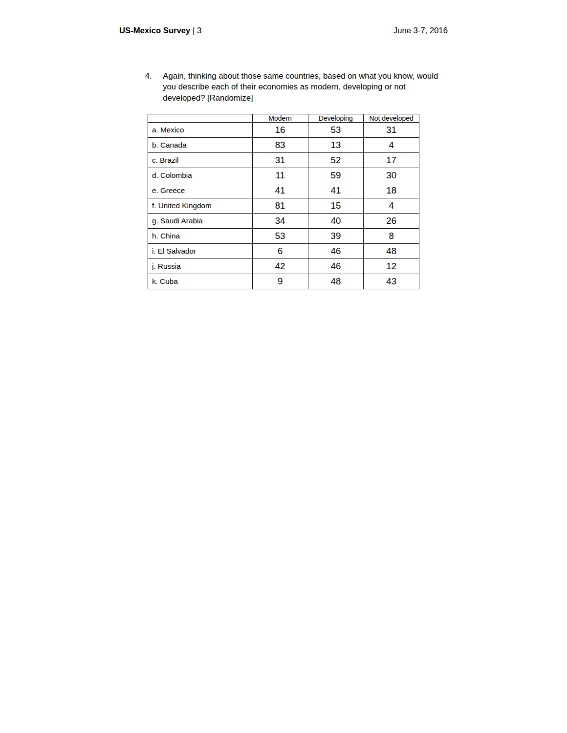US-Mexico Survey | 3
June 3-7, 2016
4.
Again, thinking about those same countries, based on what you know, would you describe each of their economies as modern, developing or not developed? [Randomize]
| | Modern | Developing | Not developed |
| --- | --- | --- | --- |
| a. Mexico | 16 | 53 | 31 |
| b. Canada | 83 | 13 | 4 |
| c. Brazil | 31 | 52 | 17 |
| d. Colombia | 11 | 59 | 30 |
| e. Greece | 41 | 41 | 18 |
| f. United Kingdom | 81 | 15 | 4 |
| g. Saudi Arabia | 34 | 40 | 26 |
| h. China | 53 | 39 | 8 |
| i. El Salvador | 6 | 46 | 48 |
| j. Russia | 42 | 46 | 12 |
| k. Cuba | 9 | 48 | 43 |